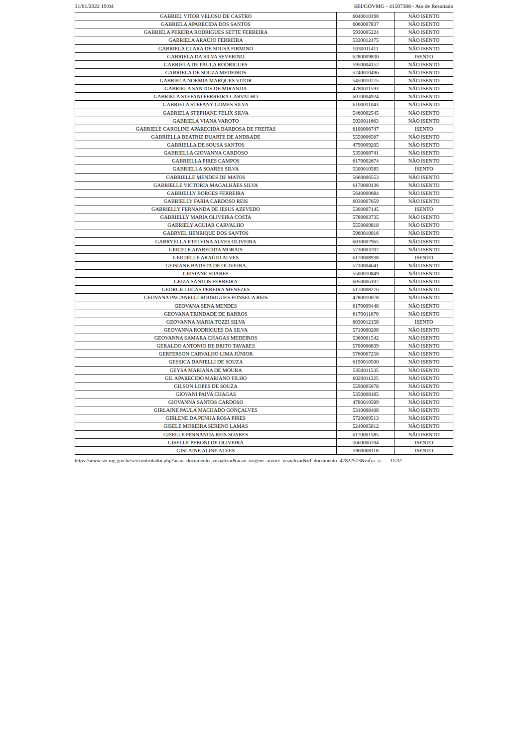31/01/2022 19:04 SEI/GOVMG - 41507308 - Ato de Resultado
| GABRIEL VITOR VELOSO DE CASTRO | 6040010190 | NÃO ISENTO |
| GABRIELA APARECIDA DOS SANTOS | 6060007837 | NÃO ISENTO |
| GABRIELA PEREIRA RODRIGUES SETTE FERREIRA | 5930005224 | NÃO ISENTO |
| GABRIELA ARAÚJO FERREIRA | 5330012475 | NÃO ISENTO |
| GABRIELA CLARA DE SOUSA FIRMINO | 5030011411 | NÃO ISENTO |
| GABRIELA DA SILVA SEVERINO | 6280009830 | ISENTO |
| GABRIELA DE PAULA RODRIGUES | 5950004152 | NÃO ISENTO |
| GABRIELA DE SOUZA MEDEIROS | 5240010496 | NÃO ISENTO |
| GABRIELA NOEMIA MARQUES VITOR | 5450010775 | NÃO ISENTO |
| GABRIELA SANTOS DE MIRANDA | 4780011593 | NÃO ISENTO |
| GABRIELA STEFANI FERREIRA CARVALHO | 6070004924 | NÃO ISENTO |
| GABRIELA STEFANY GOMES SILVA | 6100011043 | NÃO ISENTO |
| GABRIELA STEPHANE FELIX SILVA | 5460002545 | NÃO ISENTO |
| GABRIELA VIANA VAROTO | 5030011663 | NÃO ISENTO |
| GABRIELE CAROLINE APARECIDA BARBOSA DE FREITAS | 6100006747 | ISENTO |
| GABRIELLA BEATRIZ DUARTE DE ANDRADE | 5550006567 | NÃO ISENTO |
| GABRIELLA DE SOUSA SANTOS | 4790009205 | NÃO ISENTO |
| GABRIELLA GIOVANNA CARDOSO | 5350008741 | NÃO ISENTO |
| GABRIELLA PIRES CAMPOS | 6170002674 | NÃO ISENTO |
| GABRIELLA SOARES SILVA | 5500010585 | ISENTO |
| GABRIELLE MENDES DE MATOS | 5660006553 | NÃO ISENTO |
| GABRIELLE VICTORIA MAGALHÃES SILVA | 6170000136 | NÃO ISENTO |
| GABRIELLY BORGES FERREIRA | 5640000684 | NÃO ISENTO |
| GABRIELLY FARIA CARDOSO REIS | 6030007659 | NÃO ISENTO |
| GABRIELLY FERNANDA DE JESUS AZEVEDO | 5300007145 | ISENTO |
| GABRIELLY MARIA OLIVEIRA COSTA | 5780003735 | NÃO ISENTO |
| GABRIELY AGUIAR CARVALHO | 5550009818 | NÃO ISENTO |
| GABRYEL HENRIQUE DOS SANTOS | 5960010016 | NÃO ISENTO |
| GABRYELLA ETELVINA ALVES OLIVEIRA | 6030007965 | NÃO ISENTO |
| GEICELE APARECIDA MORAIS | 5730003707 | NÃO ISENTO |
| GEICIÉLLE ARAÚJO ALVES | 6170008938 | ISENTO |
| GEISIANE BATISTA DE OLIVEIRA | 5710004641 | NÃO ISENTO |
| GEISIANE SOARES | 5500010849 | NÃO ISENTO |
| GEIZA SANTOS FERREIRA | 6050006107 | NÃO ISENTO |
| GEORGE LUCAS PEREIRA MENEZES | 6170008276 | NÃO ISENTO |
| GEOVANA PAGANELLI RODRIGUES FONSECA REIS | 4780010078 | NÃO ISENTO |
| GEOVANA SENA MENDES | 6170009448 | NÃO ISENTO |
| GEOVANA TRINDADE DE BARROS | 6170011670 | NÃO ISENTO |
| GEOVANNA MARIA TOZZI SILVA | 6030012158 | ISENTO |
| GEOVANNA RODRIGUES DA SILVA | 5710000208 | NÃO ISENTO |
| GEOVANNA SAMARA CHAGAS MEDEIROS | 5360001542 | NÃO ISENTO |
| GERALDO ANTONIO DE BRITO TAVARES | 5700006839 | NÃO ISENTO |
| GERFERSON CARVALHO LIMA JÚNIOR | 5760007256 | NÃO ISENTO |
| GESSICA DANIELLI DE SOUZA | 6190010500 | NÃO ISENTO |
| GEYSA MARIANA DE MOURA | 5350011535 | NÃO ISENTO |
| GIL APARECIDO MARIANO FILHO | 6020011325 | NÃO ISENTO |
| GILSON LOPES DE SOUZA | 5590005078 | NÃO ISENTO |
| GIOVANI PAIVA CHAGAS | 5350008185 | NÃO ISENTO |
| GIOVANNA SANTOS CARDOSO | 4780010589 | NÃO ISENTO |
| GIRLAINE PAULA MACHADO GONÇALVES | 5310008408 | NÃO ISENTO |
| GIRLENE DA PENHA ROSA PIRES | 5720009513 | NÃO ISENTO |
| GISELE MOREIRA SERENO LAMAS | 5240005812 | NÃO ISENTO |
| GISELLE FERNANDA REIS SOARES | 6170001585 | NÃO ISENTO |
| GISELLE PERONI DE OLIVEIRA | 5660006704 | ISENTO |
| GISLAINE ALINE ALVES | 5960008118 | ISENTO |
https://www.sei.mg.gov.br/sei/controlador.php?acao=documento_visualizar&acao_origem=arvore_visualizar&id_documento=47822573&infra_si… 11/32